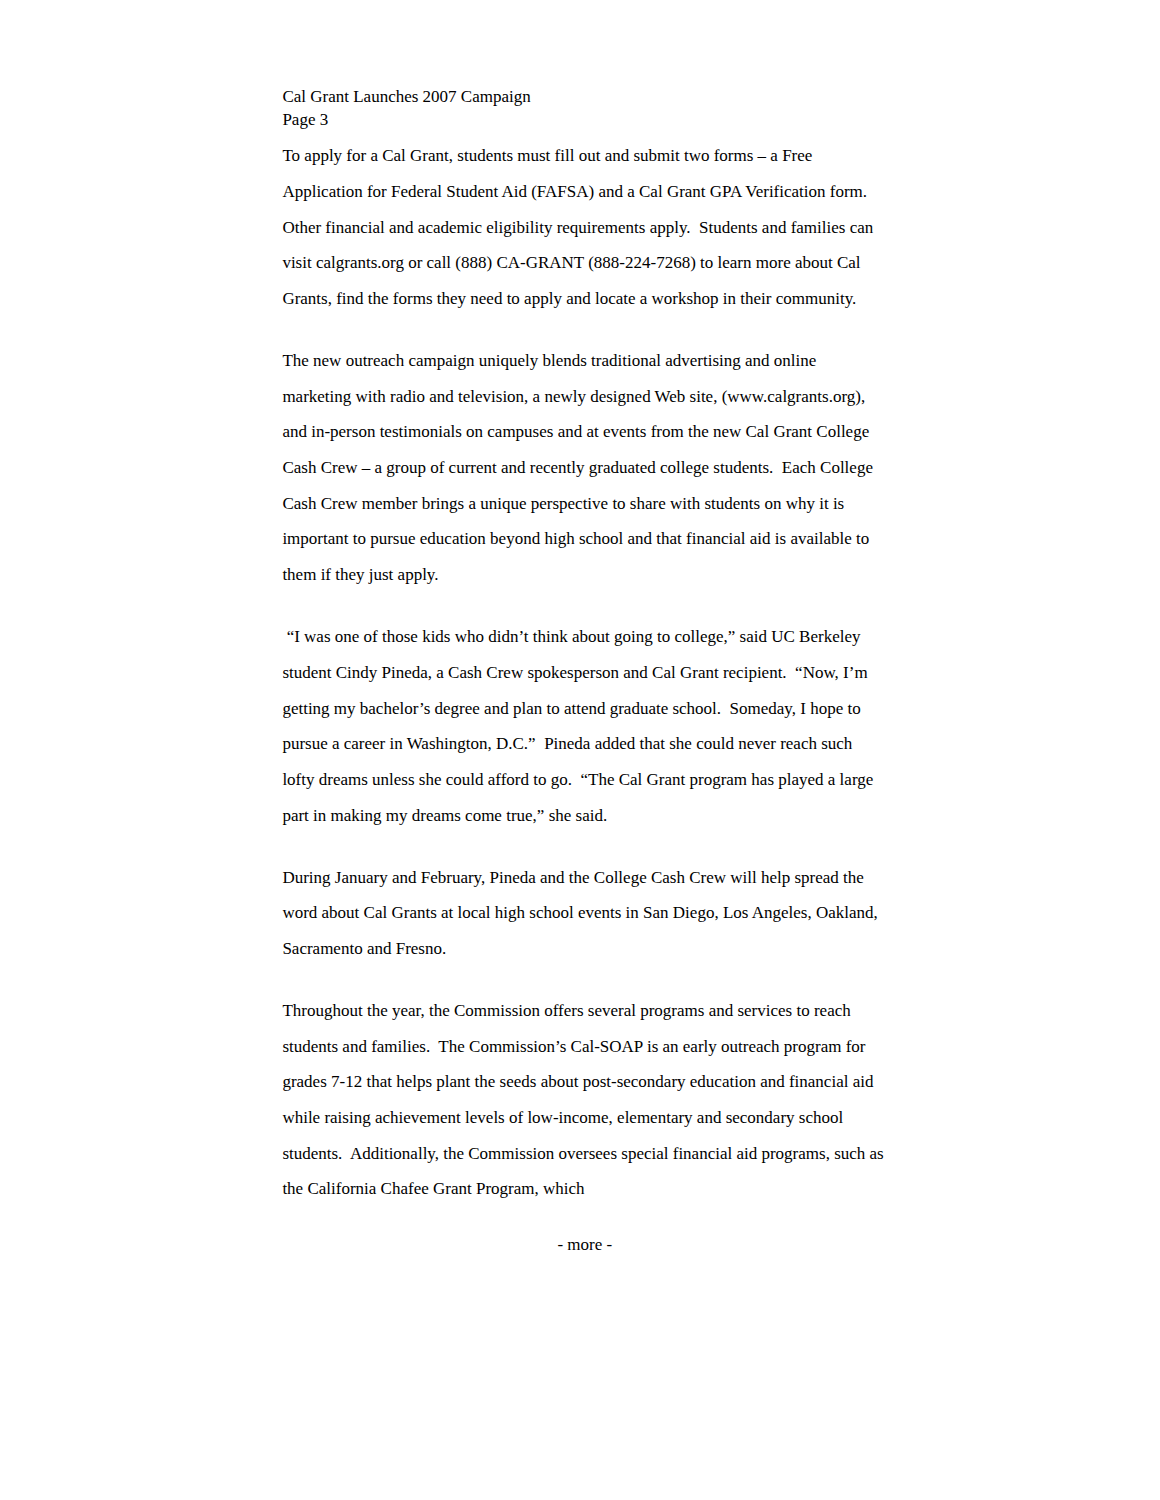Cal Grant Launches 2007 Campaign
Page 3
To apply for a Cal Grant, students must fill out and submit two forms – a Free Application for Federal Student Aid (FAFSA) and a Cal Grant GPA Verification form. Other financial and academic eligibility requirements apply. Students and families can visit calgrants.org or call (888) CA-GRANT (888-224-7268) to learn more about Cal Grants, find the forms they need to apply and locate a workshop in their community.
The new outreach campaign uniquely blends traditional advertising and online marketing with radio and television, a newly designed Web site, (www.calgrants.org), and in-person testimonials on campuses and at events from the new Cal Grant College Cash Crew – a group of current and recently graduated college students. Each College Cash Crew member brings a unique perspective to share with students on why it is important to pursue education beyond high school and that financial aid is available to them if they just apply.
“I was one of those kids who didn’t think about going to college,” said UC Berkeley student Cindy Pineda, a Cash Crew spokesperson and Cal Grant recipient. “Now, I’m getting my bachelor’s degree and plan to attend graduate school. Someday, I hope to pursue a career in Washington, D.C.” Pineda added that she could never reach such lofty dreams unless she could afford to go. “The Cal Grant program has played a large part in making my dreams come true,” she said.
During January and February, Pineda and the College Cash Crew will help spread the word about Cal Grants at local high school events in San Diego, Los Angeles, Oakland, Sacramento and Fresno.
Throughout the year, the Commission offers several programs and services to reach students and families. The Commission’s Cal-SOAP is an early outreach program for grades 7-12 that helps plant the seeds about post-secondary education and financial aid while raising achievement levels of low-income, elementary and secondary school students. Additionally, the Commission oversees special financial aid programs, such as the California Chafee Grant Program, which
- more -